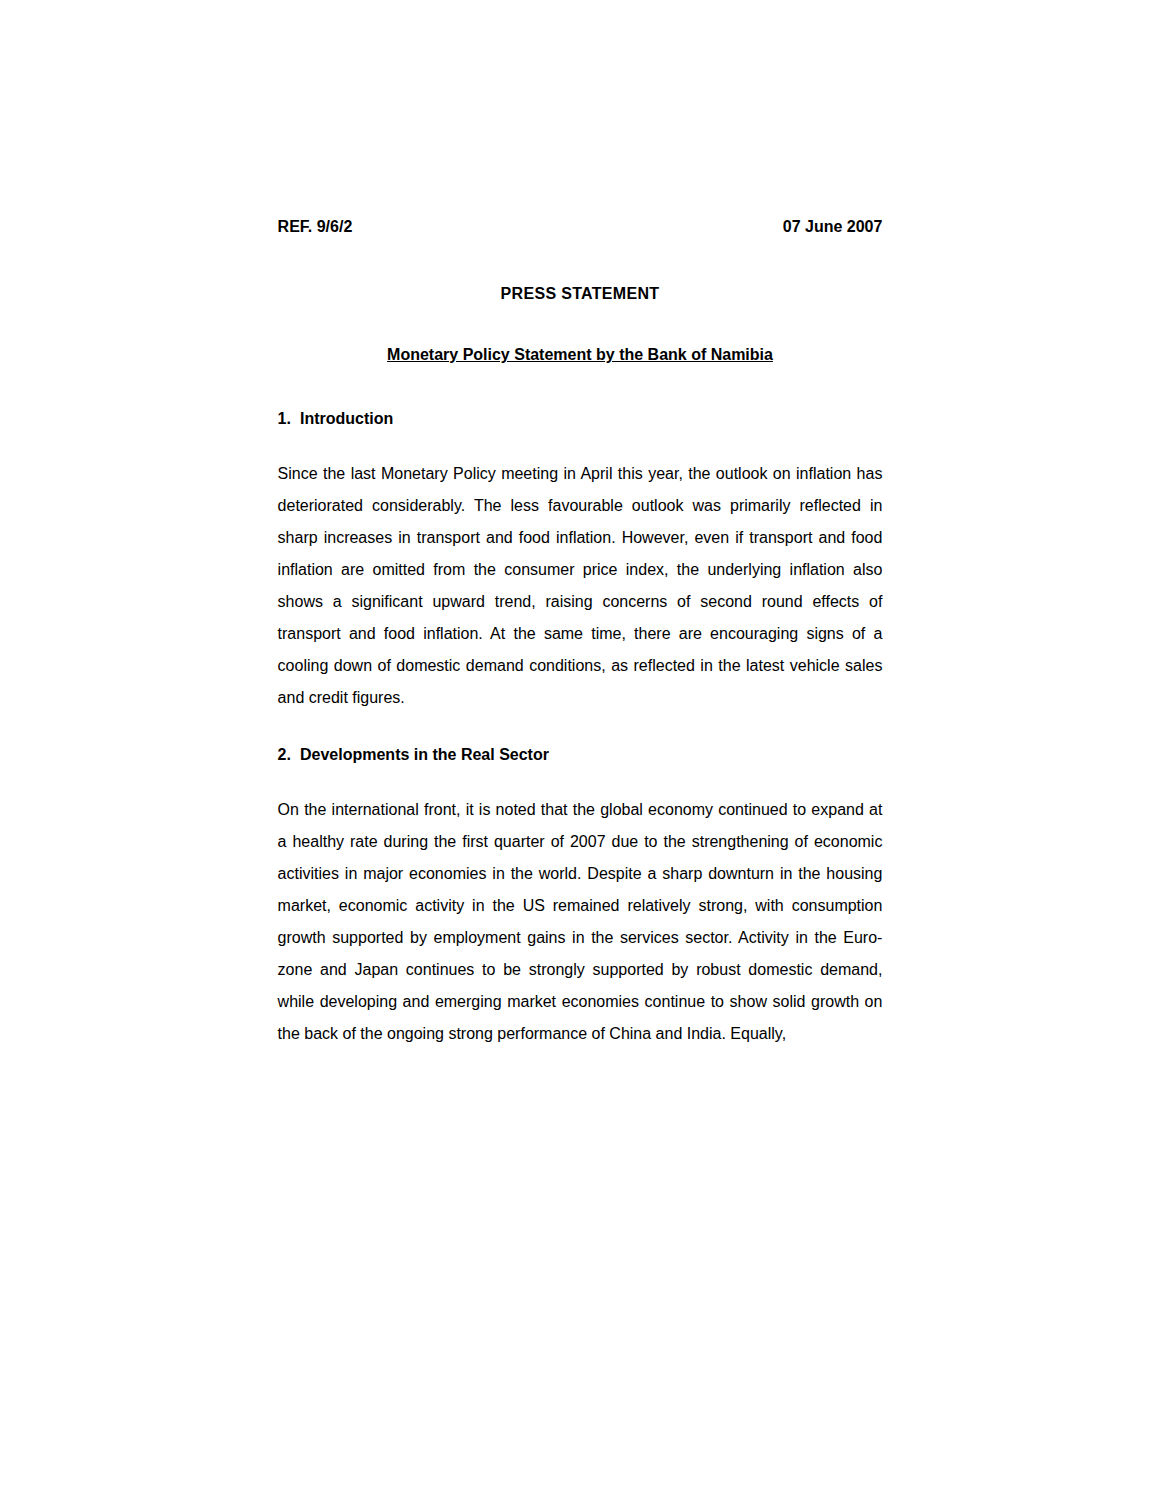REF. 9/6/2 07 June 2007
PRESS STATEMENT
Monetary Policy Statement by the Bank of Namibia
1. Introduction
Since the last Monetary Policy meeting in April this year, the outlook on inflation has deteriorated considerably. The less favourable outlook was primarily reflected in sharp increases in transport and food inflation. However, even if transport and food inflation are omitted from the consumer price index, the underlying inflation also shows a significant upward trend, raising concerns of second round effects of transport and food inflation. At the same time, there are encouraging signs of a cooling down of domestic demand conditions, as reflected in the latest vehicle sales and credit figures.
2. Developments in the Real Sector
On the international front, it is noted that the global economy continued to expand at a healthy rate during the first quarter of 2007 due to the strengthening of economic activities in major economies in the world. Despite a sharp downturn in the housing market, economic activity in the US remained relatively strong, with consumption growth supported by employment gains in the services sector. Activity in the Euro-zone and Japan continues to be strongly supported by robust domestic demand, while developing and emerging market economies continue to show solid growth on the back of the ongoing strong performance of China and India. Equally,